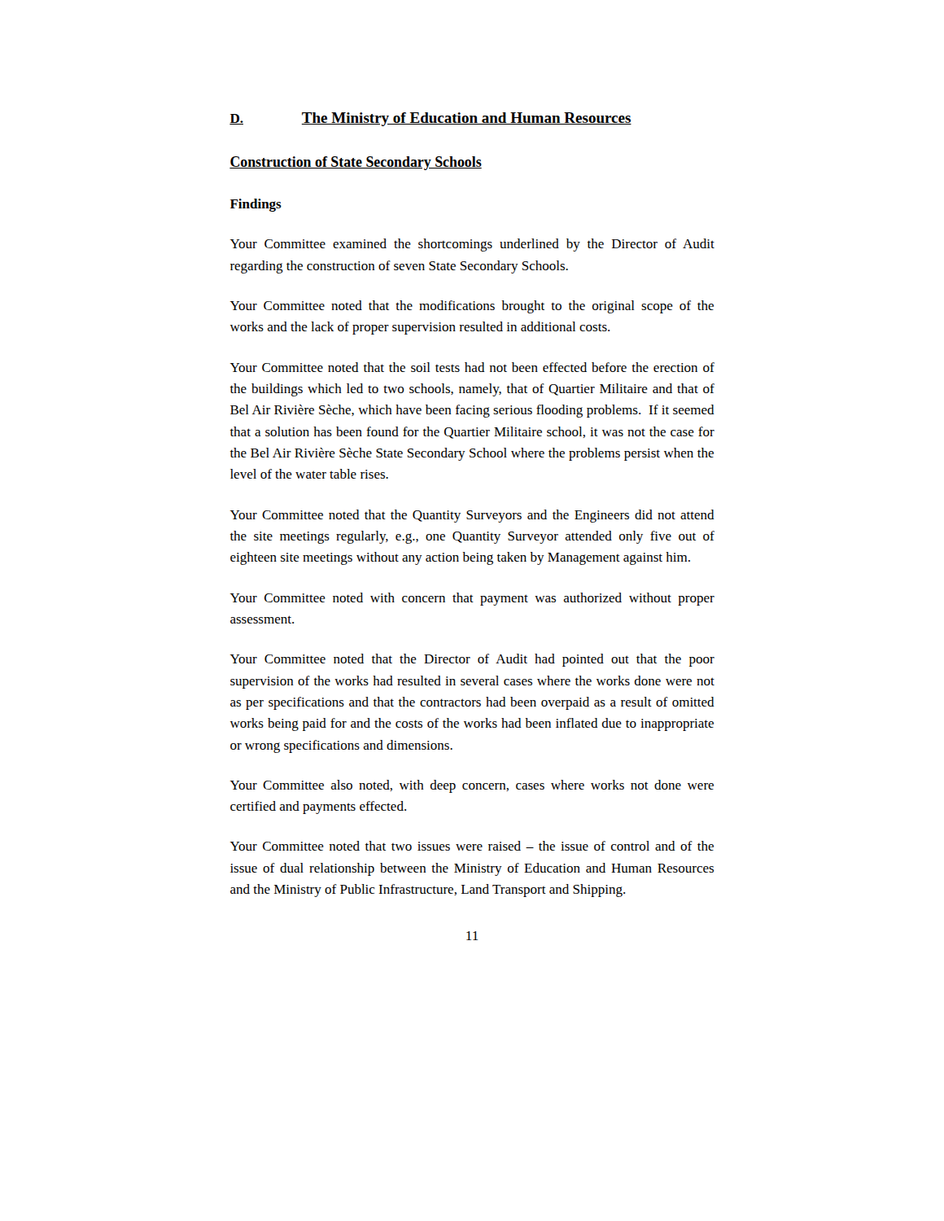D. The Ministry of Education and Human Resources
Construction of State Secondary Schools
Findings
Your Committee examined the shortcomings underlined by the Director of Audit regarding the construction of seven State Secondary Schools.
Your Committee noted that the modifications brought to the original scope of the works and the lack of proper supervision resulted in additional costs.
Your Committee noted that the soil tests had not been effected before the erection of the buildings which led to two schools, namely, that of Quartier Militaire and that of Bel Air Rivière Sèche, which have been facing serious flooding problems. If it seemed that a solution has been found for the Quartier Militaire school, it was not the case for the Bel Air Rivière Sèche State Secondary School where the problems persist when the level of the water table rises.
Your Committee noted that the Quantity Surveyors and the Engineers did not attend the site meetings regularly, e.g., one Quantity Surveyor attended only five out of eighteen site meetings without any action being taken by Management against him.
Your Committee noted with concern that payment was authorized without proper assessment.
Your Committee noted that the Director of Audit had pointed out that the poor supervision of the works had resulted in several cases where the works done were not as per specifications and that the contractors had been overpaid as a result of omitted works being paid for and the costs of the works had been inflated due to inappropriate or wrong specifications and dimensions.
Your Committee also noted, with deep concern, cases where works not done were certified and payments effected.
Your Committee noted that two issues were raised – the issue of control and of the issue of dual relationship between the Ministry of Education and Human Resources and the Ministry of Public Infrastructure, Land Transport and Shipping.
11